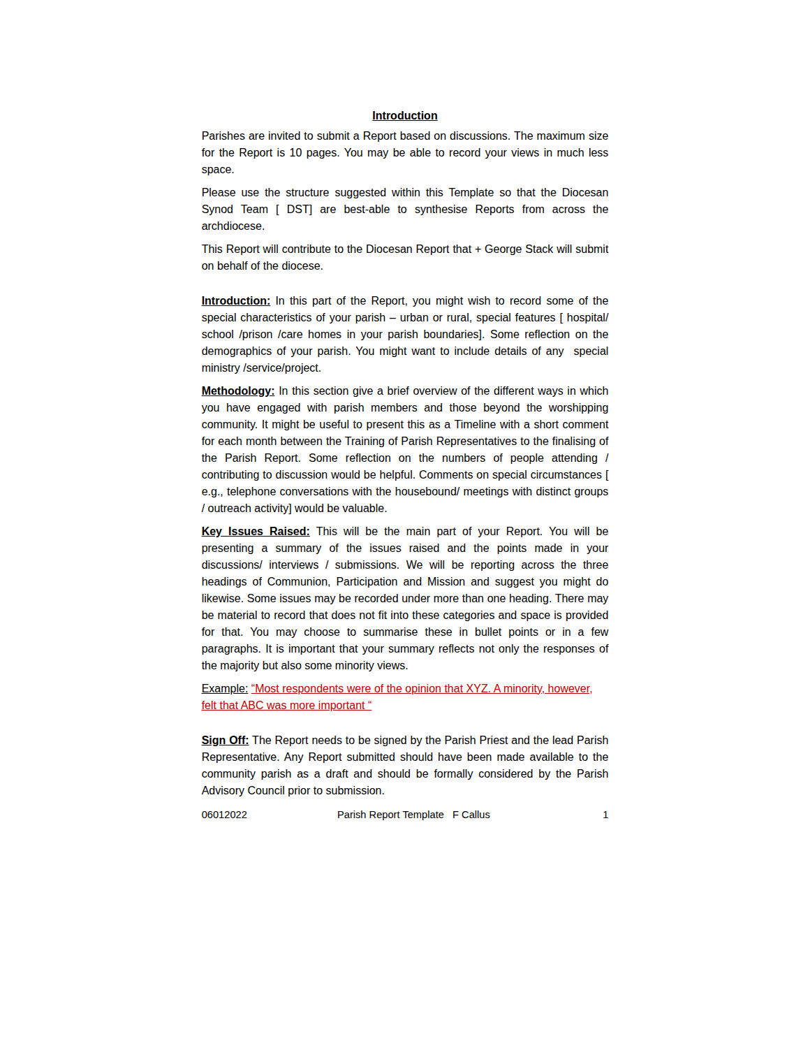Introduction
Parishes are invited to submit a Report based on discussions. The maximum size for the Report is 10 pages. You may be able to record your views in much less space.
Please use the structure suggested within this Template so that the Diocesan Synod Team [ DST] are best-able to synthesise Reports from across the archdiocese.
This Report will contribute to the Diocesan Report that + George Stack will submit on behalf of the diocese.
Introduction: In this part of the Report, you might wish to record some of the special characteristics of your parish – urban or rural, special features [ hospital/ school /prison /care homes in your parish boundaries]. Some reflection on the demographics of your parish. You might want to include details of any special ministry /service/project.
Methodology: In this section give a brief overview of the different ways in which you have engaged with parish members and those beyond the worshipping community. It might be useful to present this as a Timeline with a short comment for each month between the Training of Parish Representatives to the finalising of the Parish Report. Some reflection on the numbers of people attending / contributing to discussion would be helpful. Comments on special circumstances [ e.g., telephone conversations with the housebound/ meetings with distinct groups / outreach activity] would be valuable.
Key Issues Raised: This will be the main part of your Report. You will be presenting a summary of the issues raised and the points made in your discussions/ interviews / submissions. We will be reporting across the three headings of Communion, Participation and Mission and suggest you might do likewise. Some issues may be recorded under more than one heading. There may be material to record that does not fit into these categories and space is provided for that. You may choose to summarise these in bullet points or in a few paragraphs. It is important that your summary reflects not only the responses of the majority but also some minority views.
Example: “Most respondents were of the opinion that XYZ. A minority, however, felt that ABC was more important “
Sign Off: The Report needs to be signed by the Parish Priest and the lead Parish Representative. Any Report submitted should have been made available to the community parish as a draft and should be formally considered by the Parish Advisory Council prior to submission.
06012022 Parish Report Template F Callus 1